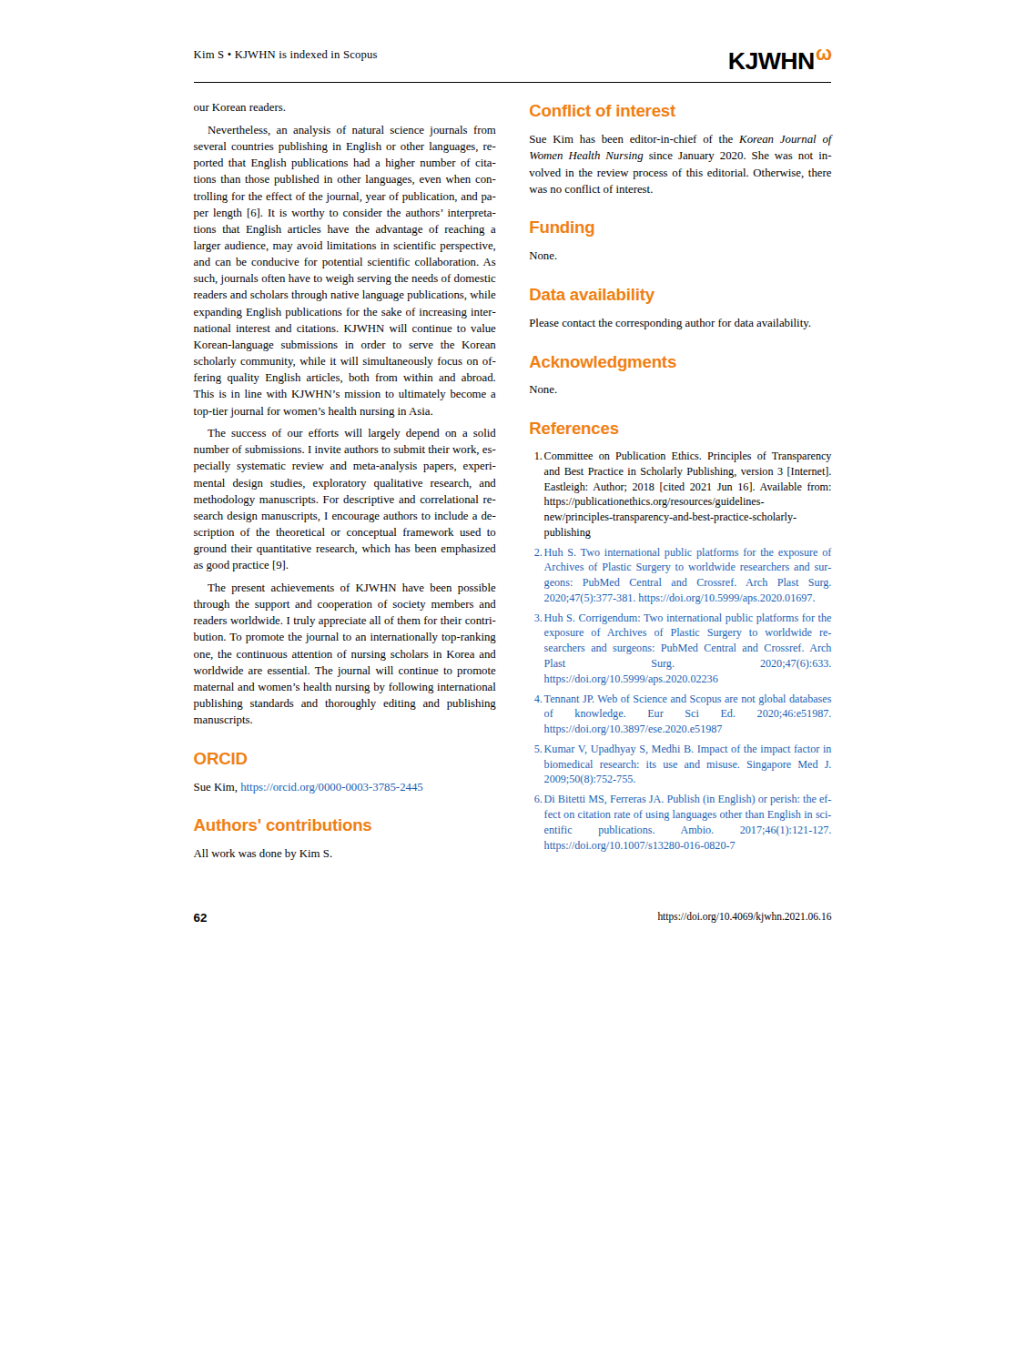Kim S • KJWHN is indexed in Scopus
KJWHNω
our Korean readers.
Nevertheless, an analysis of natural science journals from several countries publishing in English or other languages, reported that English publications had a higher number of citations than those published in other languages, even when controlling for the effect of the journal, year of publication, and paper length [6]. It is worthy to consider the authors’ interpretations that English articles have the advantage of reaching a larger audience, may avoid limitations in scientific perspective, and can be conducive for potential scientific collaboration. As such, journals often have to weigh serving the needs of domestic readers and scholars through native language publications, while expanding English publications for the sake of increasing international interest and citations. KJWHN will continue to value Korean-language submissions in order to serve the Korean scholarly community, while it will simultaneously focus on offering quality English articles, both from within and abroad. This is in line with KJWHN’s mission to ultimately become a top-tier journal for women’s health nursing in Asia.
The success of our efforts will largely depend on a solid number of submissions. I invite authors to submit their work, especially systematic review and meta-analysis papers, experimental design studies, exploratory qualitative research, and methodology manuscripts. For descriptive and correlational research design manuscripts, I encourage authors to include a description of the theoretical or conceptual framework used to ground their quantitative research, which has been emphasized as good practice [9].
The present achievements of KJWHN have been possible through the support and cooperation of society members and readers worldwide. I truly appreciate all of them for their contribution. To promote the journal to an internationally top-ranking one, the continuous attention of nursing scholars in Korea and worldwide are essential. The journal will continue to promote maternal and women’s health nursing by following international publishing standards and thoroughly editing and publishing manuscripts.
ORCID
Sue Kim, https://orcid.org/0000-0003-3785-2445
Authors' contributions
All work was done by Kim S.
Conflict of interest
Sue Kim has been editor-in-chief of the Korean Journal of Women Health Nursing since January 2020. She was not involved in the review process of this editorial. Otherwise, there was no conflict of interest.
Funding
None.
Data availability
Please contact the corresponding author for data availability.
Acknowledgments
None.
References
Committee on Publication Ethics. Principles of Transparency and Best Practice in Scholarly Publishing, version 3 [Internet]. Eastleigh: Author; 2018 [cited 2021 Jun 16]. Available from: https://publicationethics.org/resources/guidelines-new/principles-transparency-and-best-practice-scholarly-publishing
Huh S. Two international public platforms for the exposure of Archives of Plastic Surgery to worldwide researchers and surgeons: PubMed Central and Crossref. Arch Plast Surg. 2020;47(5):377-381. https://doi.org/10.5999/aps.2020.01697.
Huh S. Corrigendum: Two international public platforms for the exposure of Archives of Plastic Surgery to worldwide researchers and surgeons: PubMed Central and Crossref. Arch Plast Surg. 2020;47(6):633. https://doi.org/10.5999/aps.2020.02236
Tennant JP. Web of Science and Scopus are not global databases of knowledge. Eur Sci Ed. 2020;46:e51987. https://doi.org/10.3897/ese.2020.e51987
Kumar V, Upadhyay S, Medhi B. Impact of the impact factor in biomedical research: its use and misuse. Singapore Med J. 2009;50(8):752-755.
Di Bitetti MS, Ferreras JA. Publish (in English) or perish: the effect on citation rate of using languages other than English in scientific publications. Ambio. 2017;46(1):121-127. https://doi.org/10.1007/s13280-016-0820-7
62
https://doi.org/10.4069/kjwhn.2021.06.16